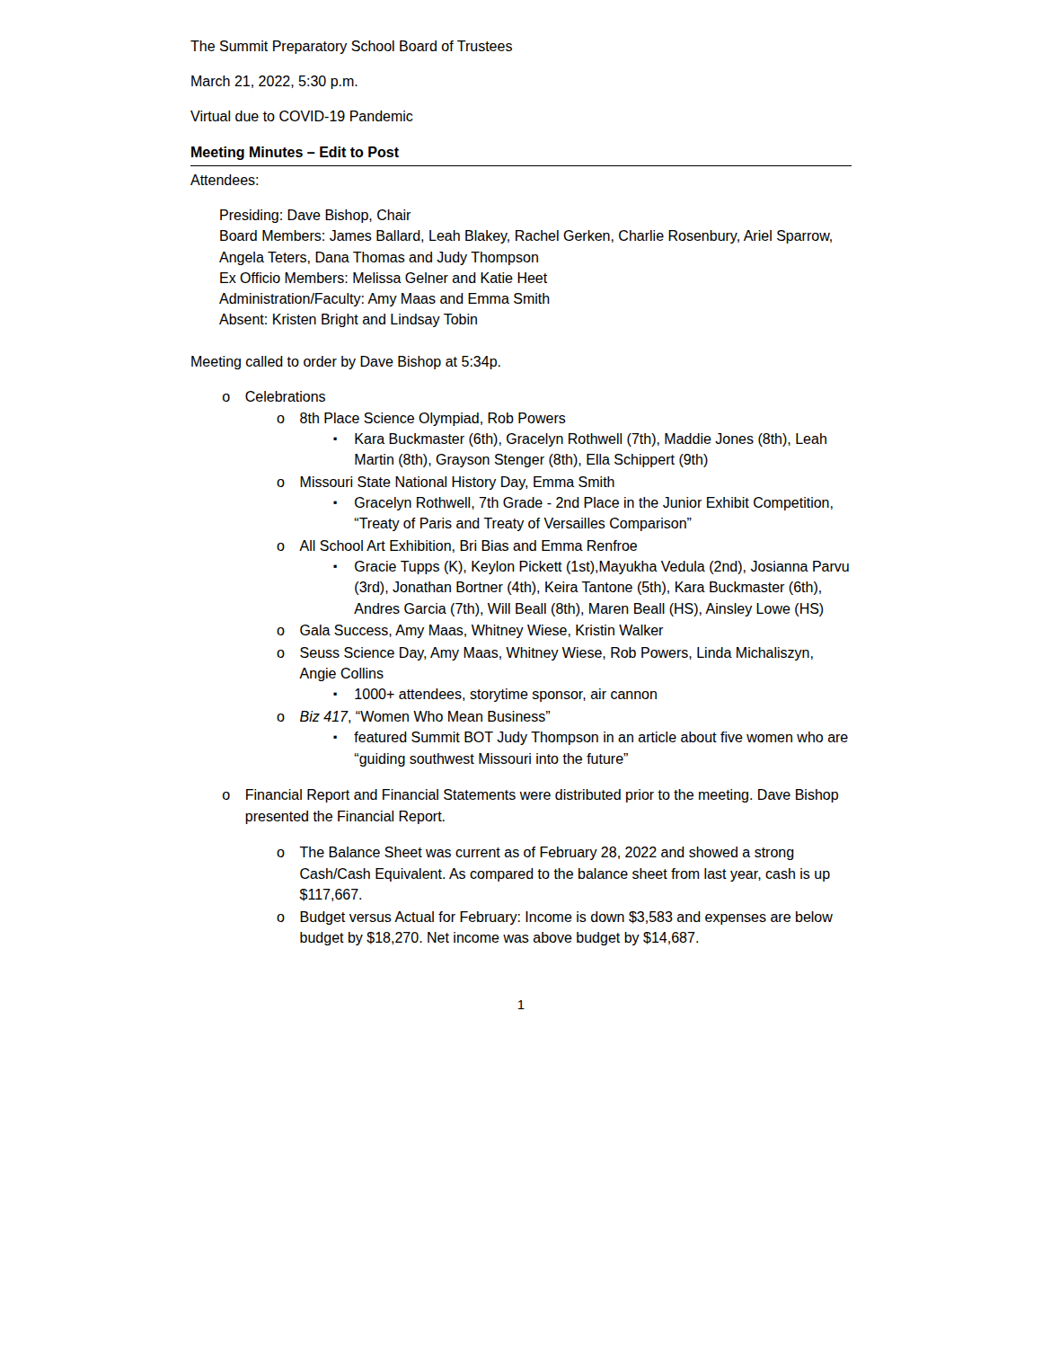The Summit Preparatory School Board of Trustees
March 21, 2022, 5:30 p.m.
Virtual due to COVID-19 Pandemic
Meeting Minutes – Edit to Post
Attendees:
Presiding: Dave Bishop, Chair
Board Members: James Ballard, Leah Blakey, Rachel Gerken, Charlie Rosenbury, Ariel Sparrow, Angela Teters, Dana Thomas and Judy Thompson
Ex Officio Members: Melissa Gelner and Katie Heet
Administration/Faculty: Amy Maas and Emma Smith
Absent: Kristen Bright and Lindsay Tobin
Meeting called to order by Dave Bishop at 5:34p.
Celebrations
8th Place Science Olympiad, Rob Powers
Kara Buckmaster (6th), Gracelyn Rothwell (7th), Maddie Jones (8th), Leah Martin (8th), Grayson Stenger (8th), Ella Schippert (9th)
Missouri State National History Day, Emma Smith
Gracelyn Rothwell, 7th Grade - 2nd Place in the Junior Exhibit Competition, “Treaty of Paris and Treaty of Versailles Comparison”
All School Art Exhibition, Bri Bias and Emma Renfroe
Gracie Tupps (K), Keylon Pickett (1st),Mayukha Vedula (2nd), Josianna Parvu (3rd), Jonathan Bortner (4th), Keira Tantone (5th), Kara Buckmaster (6th), Andres Garcia (7th), Will Beall (8th), Maren Beall (HS), Ainsley Lowe (HS)
Gala Success, Amy Maas, Whitney Wiese, Kristin Walker
Seuss Science Day, Amy Maas, Whitney Wiese, Rob Powers, Linda Michaliszyn, Angie Collins
1000+ attendees, storytime sponsor, air cannon
Biz 417, “Women Who Mean Business”
featured Summit BOT Judy Thompson in an article about five women who are “guiding southwest Missouri into the future”
Financial Report and Financial Statements were distributed prior to the meeting. Dave Bishop presented the Financial Report.
The Balance Sheet was current as of February 28, 2022 and showed a strong Cash/Cash Equivalent. As compared to the balance sheet from last year, cash is up $117,667.
Budget versus Actual for February: Income is down $3,583 and expenses are below budget by $18,270. Net income was above budget by $14,687.
1